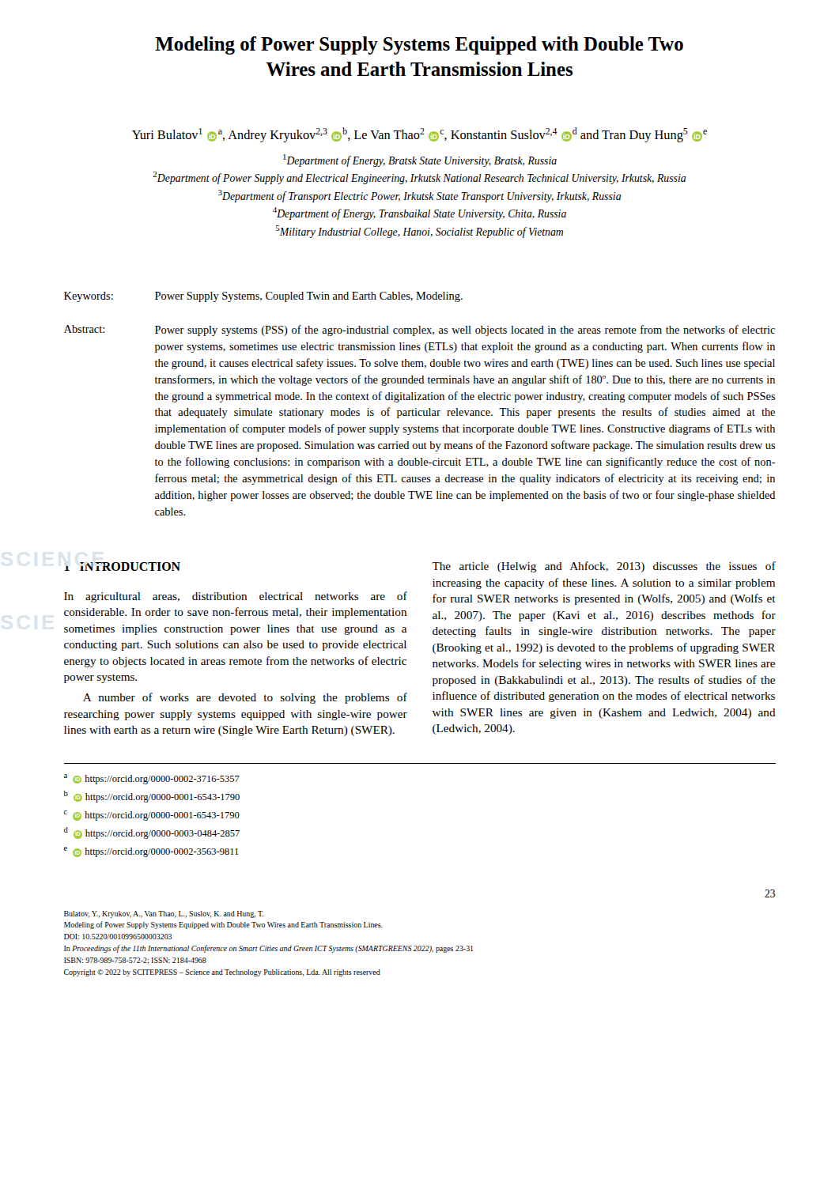Modeling of Power Supply Systems Equipped with Double Two
Wires and Earth Transmission Lines
Yuri Bulatov1 a, Andrey Kryukov2,3 b, Le Van Thao2 c, Konstantin Suslov2,4 d and Tran Duy Hung5 e
1Department of Energy, Bratsk State University, Bratsk, Russia
2Department of Power Supply and Electrical Engineering, Irkutsk National Research Technical University, Irkutsk, Russia
3Department of Transport Electric Power, Irkutsk State Transport University, Irkutsk, Russia
4Department of Energy, Transbaikal State University, Chita, Russia
5Military Industrial College, Hanoi, Socialist Republic of Vietnam
Keywords:
Power Supply Systems, Coupled Twin and Earth Cables, Modeling.
Abstract:
Power supply systems (PSS) of the agro-industrial complex, as well objects located in the areas remote from the networks of electric power systems, sometimes use electric transmission lines (ETLs) that exploit the ground as a conducting part. When currents flow in the ground, it causes electrical safety issues. To solve them, double two wires and earth (TWE) lines can be used. Such lines use special transformers, in which the voltage vectors of the grounded terminals have an angular shift of 180º. Due to this, there are no currents in the ground a symmetrical mode. In the context of digitalization of the electric power industry, creating computer models of such PSSes that adequately simulate stationary modes is of particular relevance. This paper presents the results of studies aimed at the implementation of computer models of power supply systems that incorporate double TWE lines. Constructive diagrams of ETLs with double TWE lines are proposed. Simulation was carried out by means of the Fazonord software package. The simulation results drew us to the following conclusions: in comparison with a double-circuit ETL, a double TWE line can significantly reduce the cost of non-ferrous metal; the asymmetrical design of this ETL causes a decrease in the quality indicators of electricity at its receiving end; in addition, higher power losses are observed; the double TWE line can be implemented on the basis of two or four single-phase shielded cables.
SCIENCE
SCIE
1 INTRODUCTION
In agricultural areas, distribution electrical networks are of considerable. In order to save non-ferrous metal, their implementation sometimes implies construction power lines that use ground as a conducting part. Such solutions can also be used to provide electrical energy to objects located in areas remote from the networks of electric power systems.
A number of works are devoted to solving the problems of researching power supply systems equipped with single-wire power lines with earth as a return wire (Single Wire Earth Return) (SWER).
The article (Helwig and Ahfock, 2013) discusses the issues of increasing the capacity of these lines. A solution to a similar problem for rural SWER networks is presented in (Wolfs, 2005) and (Wolfs et al., 2007). The paper (Kavi et al., 2016) describes methods for detecting faults in single-wire distribution networks. The paper (Brooking et al., 1992) is devoted to the problems of upgrading SWER networks. Models for selecting wires in networks with SWER lines are proposed in (Bakkabulindi et al., 2013). The results of studies of the influence of distributed generation on the modes of electrical networks with SWER lines are given in (Kashem and Ledwich, 2004) and (Ledwich, 2004).
a https://orcid.org/0000-0002-3716-5357
b https://orcid.org/0000-0001-6543-1790
c https://orcid.org/0000-0001-6543-1790
d https://orcid.org/0000-0003-0484-2857
e https://orcid.org/0000-0002-3563-9811
23
Bulatov, Y., Kryukov, A., Van Thao, L., Suslov, K. and Hung, T.
Modeling of Power Supply Systems Equipped with Double Two Wires and Earth Transmission Lines.
DOI: 10.5220/0010996500003203
In Proceedings of the 11th International Conference on Smart Cities and Green ICT Systems (SMARTGREENS 2022), pages 23-31
ISBN: 978-989-758-572-2; ISSN: 2184-4968
Copyright © 2022 by SCITEPRESS – Science and Technology Publications, Lda. All rights reserved